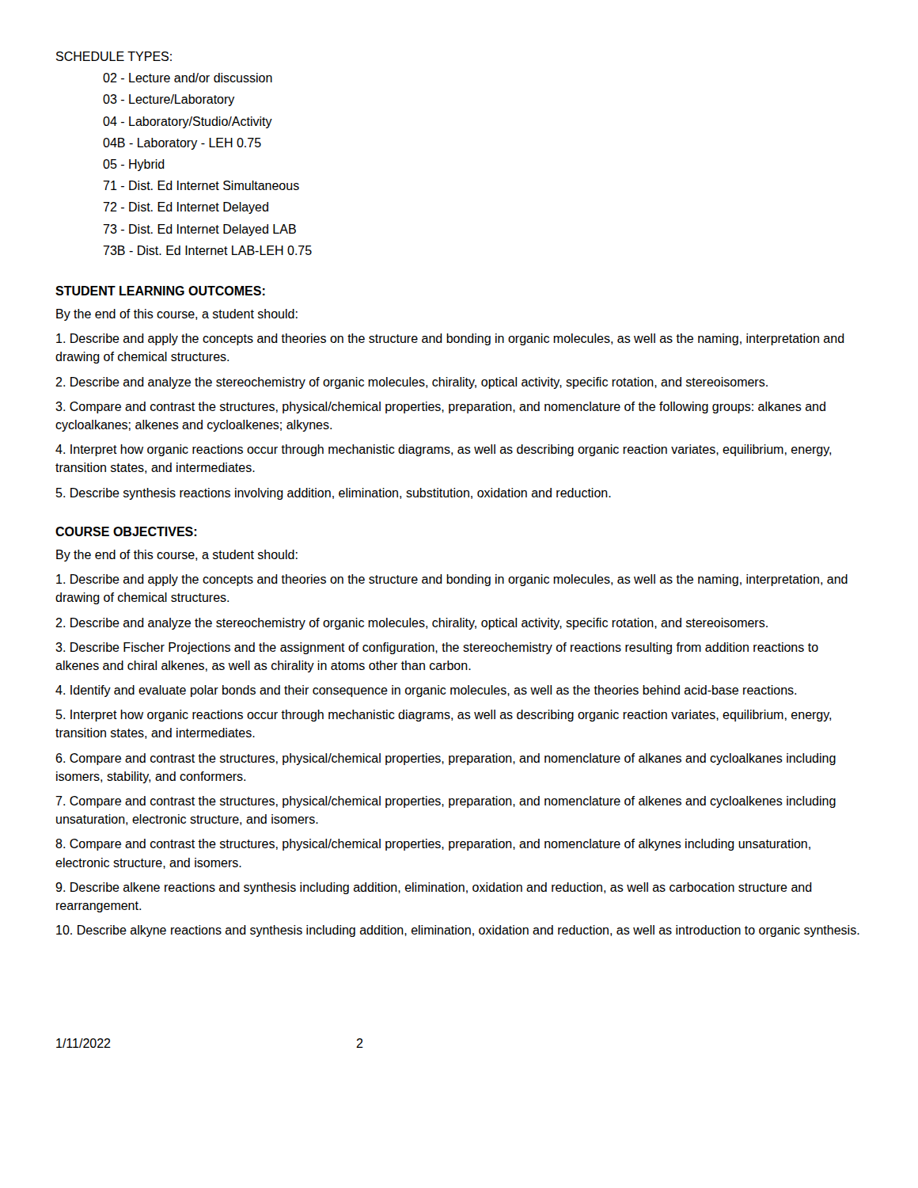SCHEDULE TYPES:
02 - Lecture and/or discussion
03 - Lecture/Laboratory
04 - Laboratory/Studio/Activity
04B - Laboratory - LEH 0.75
05 - Hybrid
71 - Dist. Ed Internet Simultaneous
72 - Dist. Ed Internet Delayed
73 - Dist. Ed Internet Delayed LAB
73B - Dist. Ed Internet LAB-LEH 0.75
STUDENT LEARNING OUTCOMES:
By the end of this course, a student should:
1. Describe and apply the concepts and theories on the structure and bonding in organic molecules, as well as the naming, interpretation and drawing of chemical structures.
2. Describe and analyze the stereochemistry of organic molecules, chirality, optical activity, specific rotation, and stereoisomers.
3. Compare and contrast the structures, physical/chemical properties, preparation, and nomenclature of the following groups: alkanes and cycloalkanes; alkenes and cycloalkenes; alkynes.
4. Interpret how organic reactions occur through mechanistic diagrams, as well as describing organic reaction variates, equilibrium, energy, transition states, and intermediates.
5. Describe synthesis reactions involving addition, elimination, substitution, oxidation and reduction.
COURSE OBJECTIVES:
By the end of this course, a student should:
1. Describe and apply the concepts and theories on the structure and bonding in organic molecules, as well as the naming, interpretation, and drawing of chemical structures.
2. Describe and analyze the stereochemistry of organic molecules, chirality, optical activity, specific rotation, and stereoisomers.
3. Describe Fischer Projections and the assignment of configuration, the stereochemistry of reactions resulting from addition reactions to alkenes and chiral alkenes, as well as chirality in atoms other than carbon.
4. Identify and evaluate polar bonds and their consequence in organic molecules, as well as the theories behind acid-base reactions.
5. Interpret how organic reactions occur through mechanistic diagrams, as well as describing organic reaction variates, equilibrium, energy, transition states, and intermediates.
6. Compare and contrast the structures, physical/chemical properties, preparation, and nomenclature of alkanes and cycloalkanes including isomers, stability, and conformers.
7. Compare and contrast the structures, physical/chemical properties, preparation, and nomenclature of alkenes and cycloalkenes including unsaturation, electronic structure, and isomers.
8. Compare and contrast the structures, physical/chemical properties, preparation, and nomenclature of alkynes including unsaturation, electronic structure, and isomers.
9. Describe alkene reactions and synthesis including addition, elimination, oxidation and reduction, as well as carbocation structure and rearrangement.
10. Describe alkyne reactions and synthesis including addition, elimination, oxidation and reduction, as well as introduction to organic synthesis.
1/11/2022 2